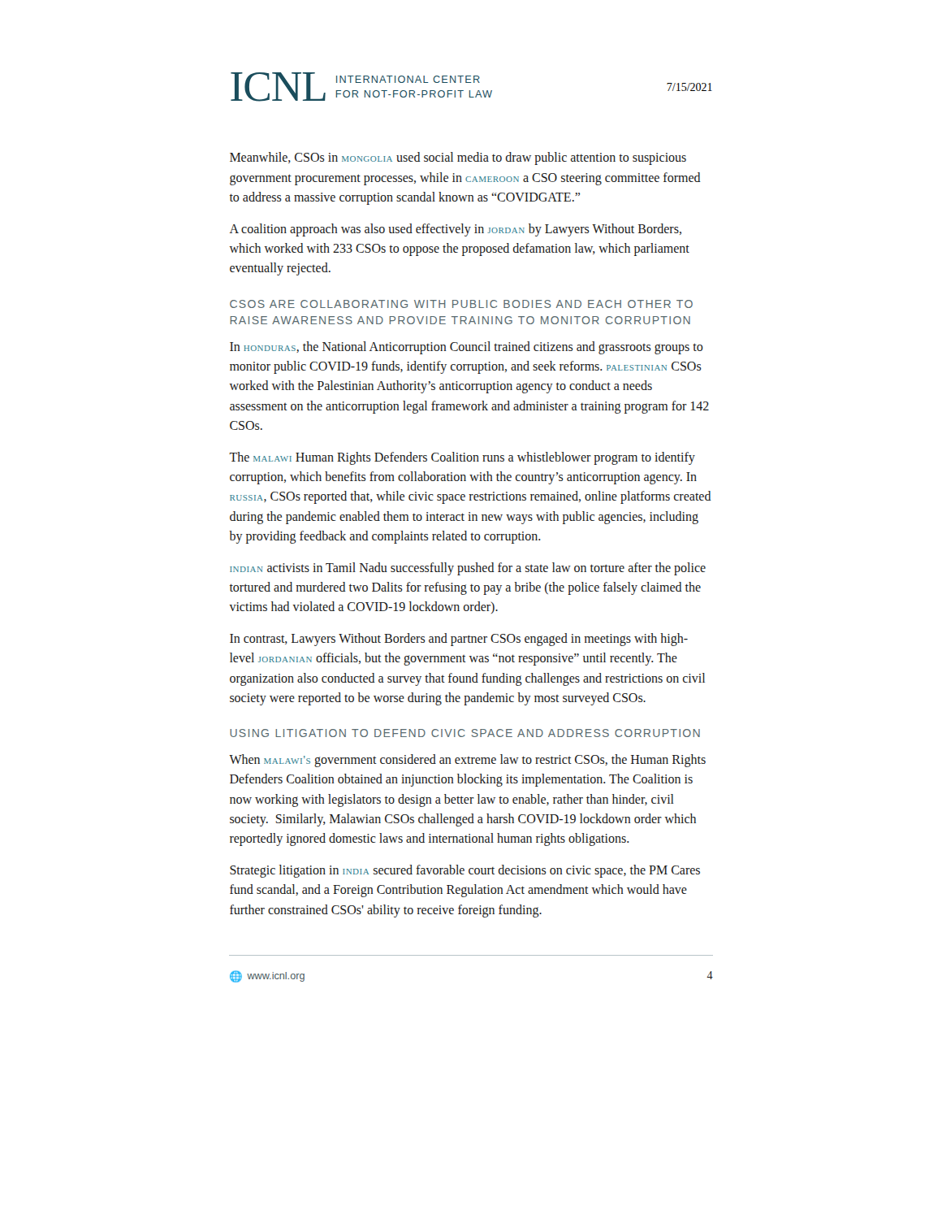ICNL
INTERNATIONAL CENTER
FOR NOT-FOR-PROFIT LAW
7/15/2021
Meanwhile, CSOs in Mongolia used social media to draw public attention to suspicious government procurement processes, while in Cameroon a CSO steering committee formed to address a massive corruption scandal known as “COVIDGATE.”
A coalition approach was also used effectively in Jordan by Lawyers Without Borders, which worked with 233 CSOs to oppose the proposed defamation law, which parliament eventually rejected.
CSOs are collaborating with public bodies and each other to raise awareness and provide training to monitor corruption
In Honduras, the National Anticorruption Council trained citizens and grassroots groups to monitor public COVID-19 funds, identify corruption, and seek reforms. Palestinian CSOs worked with the Palestinian Authority’s anticorruption agency to conduct a needs assessment on the anticorruption legal framework and administer a training program for 142 CSOs.
The Malawi Human Rights Defenders Coalition runs a whistleblower program to identify corruption, which benefits from collaboration with the country’s anticorruption agency. In Russia, CSOs reported that, while civic space restrictions remained, online platforms created during the pandemic enabled them to interact in new ways with public agencies, including by providing feedback and complaints related to corruption.
Indian activists in Tamil Nadu successfully pushed for a state law on torture after the police tortured and murdered two Dalits for refusing to pay a bribe (the police falsely claimed the victims had violated a COVID-19 lockdown order).
In contrast, Lawyers Without Borders and partner CSOs engaged in meetings with high-level Jordanian officials, but the government was “not responsive” until recently. The organization also conducted a survey that found funding challenges and restrictions on civil society were reported to be worse during the pandemic by most surveyed CSOs.
Using litigation to defend civic space and address corruption
When Malawi's government considered an extreme law to restrict CSOs, the Human Rights Defenders Coalition obtained an injunction blocking its implementation. The Coalition is now working with legislators to design a better law to enable, rather than hinder, civil society. Similarly, Malawian CSOs challenged a harsh COVID-19 lockdown order which reportedly ignored domestic laws and international human rights obligations.
Strategic litigation in India secured favorable court decisions on civic space, the PM Cares fund scandal, and a Foreign Contribution Regulation Act amendment which would have further constrained CSOs' ability to receive foreign funding.
🌐 www.icnl.org
4